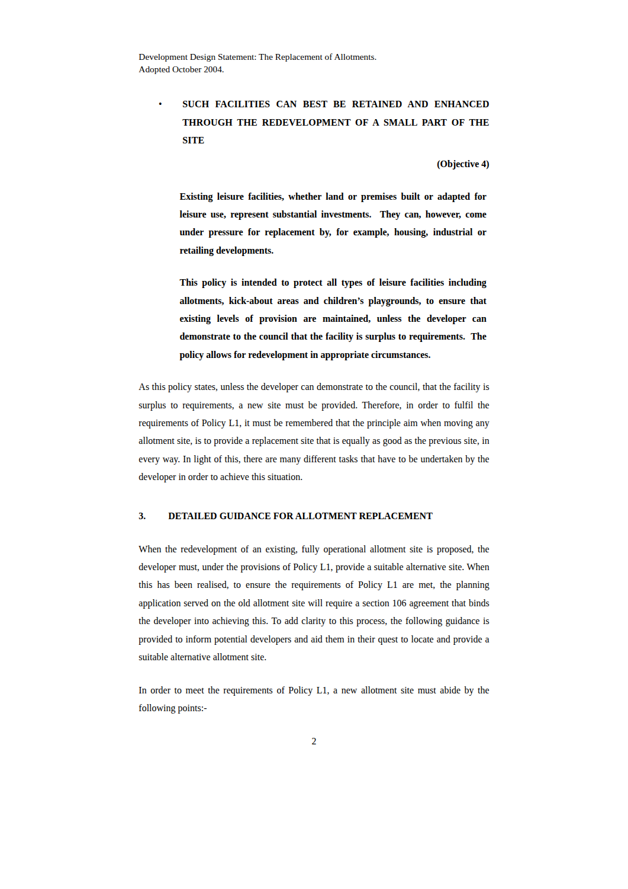Development Design Statement: The Replacement of Allotments.
Adopted October 2004.
•
Such facilities can best be retained and enhanced through the redevelopment of a small part of the site
(Objective 4)
Existing leisure facilities, whether land or premises built or adapted for leisure use, represent substantial investments. They can, however, come under pressure for replacement by, for example, housing, industrial or retailing developments.
This policy is intended to protect all types of leisure facilities including allotments, kick-about areas and children’s playgrounds, to ensure that existing levels of provision are maintained, unless the developer can demonstrate to the council that the facility is surplus to requirements. The policy allows for redevelopment in appropriate circumstances.
As this policy states, unless the developer can demonstrate to the council, that the facility is surplus to requirements, a new site must be provided. Therefore, in order to fulfil the requirements of Policy L1, it must be remembered that the principle aim when moving any allotment site, is to provide a replacement site that is equally as good as the previous site, in every way. In light of this, there are many different tasks that have to be undertaken by the developer in order to achieve this situation.
3. DETAILED GUIDANCE FOR ALLOTMENT REPLACEMENT
When the redevelopment of an existing, fully operational allotment site is proposed, the developer must, under the provisions of Policy L1, provide a suitable alternative site. When this has been realised, to ensure the requirements of Policy L1 are met, the planning application served on the old allotment site will require a section 106 agreement that binds the developer into achieving this. To add clarity to this process, the following guidance is provided to inform potential developers and aid them in their quest to locate and provide a suitable alternative allotment site.
In order to meet the requirements of Policy L1, a new allotment site must abide by the following points:-
2